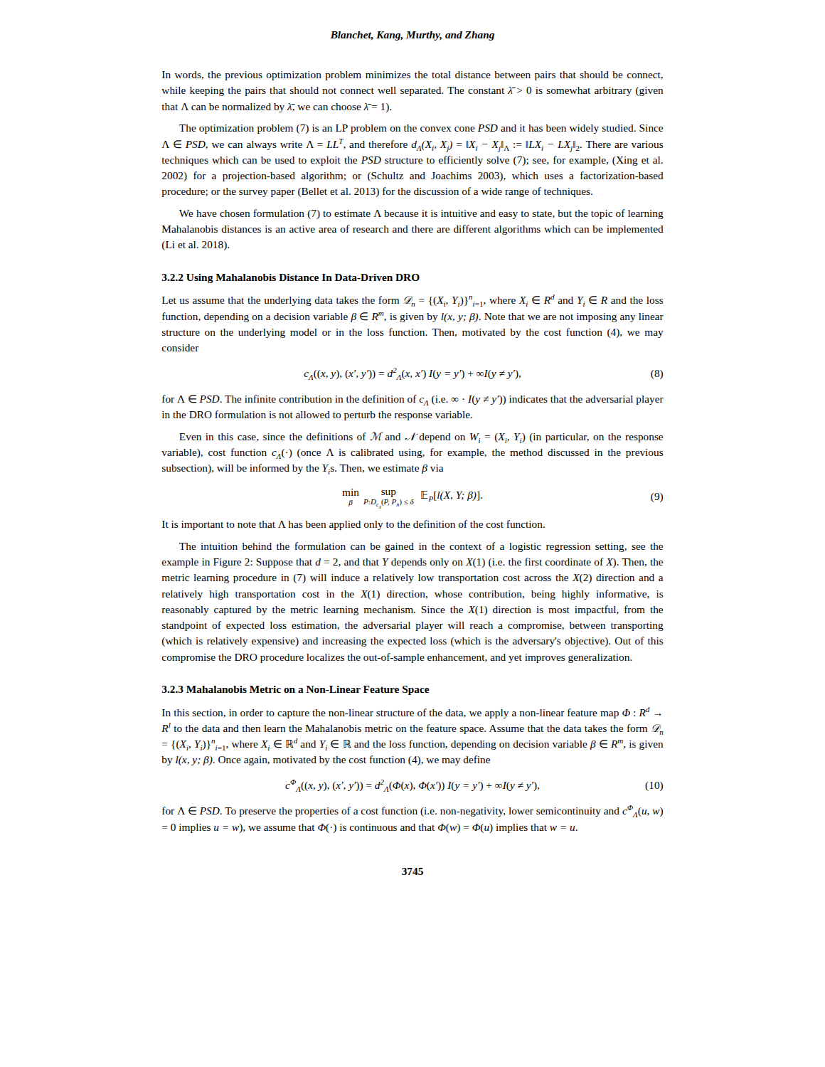Blanchet, Kang, Murthy, and Zhang
In words, the previous optimization problem minimizes the total distance between pairs that should be connect, while keeping the pairs that should not connect well separated. The constant λ̄ > 0 is somewhat arbitrary (given that Λ can be normalized by λ̄, we can choose λ̄ = 1).
The optimization problem (7) is an LP problem on the convex cone PSD and it has been widely studied. Since Λ ∈ PSD, we can always write Λ = LLT, and therefore dΛ(Xi, Xj) = ‖Xi − Xj‖Λ := ‖LXi − LXj‖2. There are various techniques which can be used to exploit the PSD structure to efficiently solve (7); see, for example, (Xing et al. 2002) for a projection-based algorithm; or (Schultz and Joachims 2003), which uses a factorization-based procedure; or the survey paper (Bellet et al. 2013) for the discussion of a wide range of techniques.
We have chosen formulation (7) to estimate Λ because it is intuitive and easy to state, but the topic of learning Mahalanobis distances is an active area of research and there are different algorithms which can be implemented (Li et al. 2018).
3.2.2 Using Mahalanobis Distance In Data-Driven DRO
Let us assume that the underlying data takes the form 𝒟n = {(Xi, Yi)}ni=1, where Xi ∈ Rd and Yi ∈ R and the loss function, depending on a decision variable β ∈ Rm, is given by l(x, y; β). Note that we are not imposing any linear structure on the underlying model or in the loss function. Then, motivated by the cost function (4), we may consider
cΛ((x, y), (x′, y′)) = d2Λ(x, x′) I(y = y′) + ∞I(y ≠ y′), (8)
for Λ ∈ PSD. The infinite contribution in the definition of cΛ (i.e. ∞ · I(y ≠ y′)) indicates that the adversarial player in the DRO formulation is not allowed to perturb the response variable.
Even in this case, since the definitions of ℳ and 𝒩 depend on Wi = (Xi, Yi) (in particular, on the response variable), cost function cΛ(·) (once Λ is calibrated using, for example, the method discussed in the previous subsection), will be informed by the Yis. Then, we estimate β via
min β sup P:DcΛ(P, Pn) ≤ δ 𝔼P[l(X, Y; β)]. (9)
It is important to note that Λ has been applied only to the definition of the cost function.
The intuition behind the formulation can be gained in the context of a logistic regression setting, see the example in Figure 2: Suppose that d = 2, and that Y depends only on X(1) (i.e. the first coordinate of X). Then, the metric learning procedure in (7) will induce a relatively low transportation cost across the X(2) direction and a relatively high transportation cost in the X(1) direction, whose contribution, being highly informative, is reasonably captured by the metric learning mechanism. Since the X(1) direction is most impactful, from the standpoint of expected loss estimation, the adversarial player will reach a compromise, between transporting (which is relatively expensive) and increasing the expected loss (which is the adversary's objective). Out of this compromise the DRO procedure localizes the out-of-sample enhancement, and yet improves generalization.
3.2.3 Mahalanobis Metric on a Non-Linear Feature Space
In this section, in order to capture the non-linear structure of the data, we apply a non-linear feature map Φ : Rd → Rl to the data and then learn the Mahalanobis metric on the feature space. Assume that the data takes the form 𝒟n = {(Xi, Yi)}ni=1, where Xi ∈ ℝd and Yi ∈ ℝ and the loss function, depending on decision variable β ∈ Rm, is given by l(x, y; β). Once again, motivated by the cost function (4), we may define
cΦΛ((x, y), (x′, y′)) = d2Λ(Φ(x), Φ(x′)) I(y = y′) + ∞I(y ≠ y′), (10)
for Λ ∈ PSD. To preserve the properties of a cost function (i.e. non-negativity, lower semicontinuity and cΦΛ(u, w) = 0 implies u = w), we assume that Φ(·) is continuous and that Φ(w) = Φ(u) implies that w = u.
3745